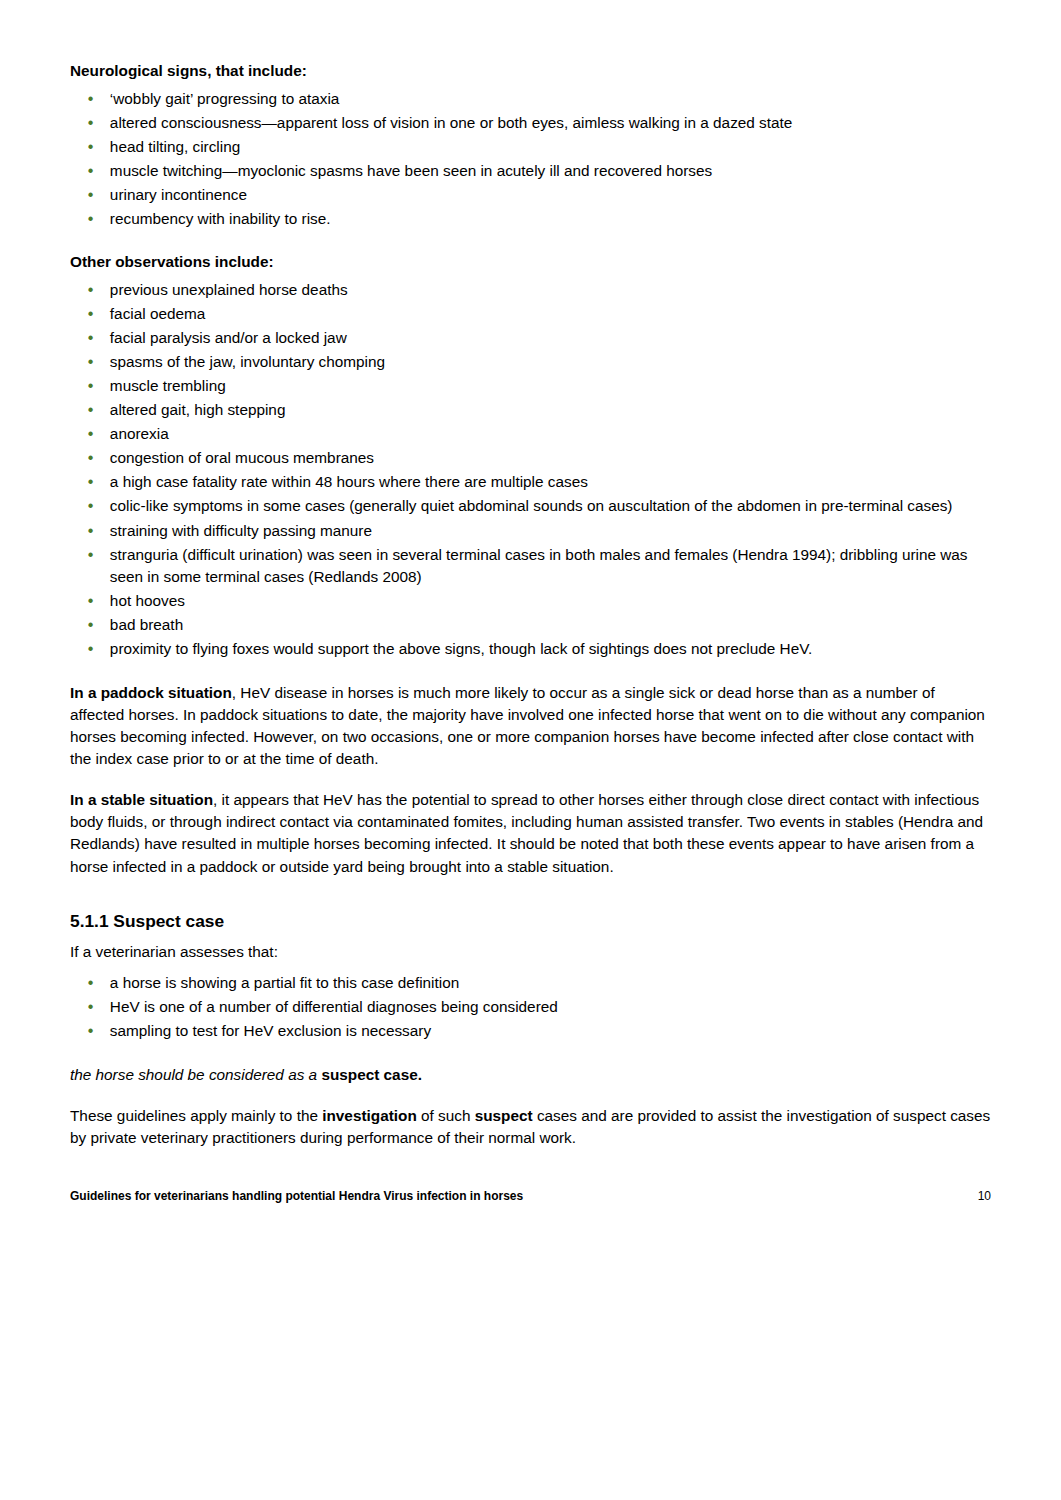Neurological signs, that include:
‘wobbly gait’ progressing to ataxia
altered consciousness—apparent loss of vision in one or both eyes, aimless walking in a dazed state
head tilting, circling
muscle twitching—myoclonic spasms have been seen in acutely ill and recovered horses
urinary incontinence
recumbency with inability to rise.
Other observations include:
previous unexplained horse deaths
facial oedema
facial paralysis and/or a locked jaw
spasms of the jaw, involuntary chomping
muscle trembling
altered gait, high stepping
anorexia
congestion of oral mucous membranes
a high case fatality rate within 48 hours where there are multiple cases
colic-like symptoms in some cases (generally quiet abdominal sounds on auscultation of the abdomen in pre-terminal cases)
straining with difficulty passing manure
stranguria (difficult urination) was seen in several terminal cases in both males and females (Hendra 1994); dribbling urine was seen in some terminal cases (Redlands 2008)
hot hooves
bad breath
proximity to flying foxes would support the above signs, though lack of sightings does not preclude HeV.
In a paddock situation, HeV disease in horses is much more likely to occur as a single sick or dead horse than as a number of affected horses. In paddock situations to date, the majority have involved one infected horse that went on to die without any companion horses becoming infected. However, on two occasions, one or more companion horses have become infected after close contact with the index case prior to or at the time of death.
In a stable situation, it appears that HeV has the potential to spread to other horses either through close direct contact with infectious body fluids, or through indirect contact via contaminated fomites, including human assisted transfer. Two events in stables (Hendra and Redlands) have resulted in multiple horses becoming infected. It should be noted that both these events appear to have arisen from a horse infected in a paddock or outside yard being brought into a stable situation.
5.1.1 Suspect case
If a veterinarian assesses that:
a horse is showing a partial fit to this case definition
HeV is one of a number of differential diagnoses being considered
sampling to test for HeV exclusion is necessary
the horse should be considered as a suspect case.
These guidelines apply mainly to the investigation of such suspect cases and are provided to assist the investigation of suspect cases by private veterinary practitioners during performance of their normal work.
Guidelines for veterinarians handling potential Hendra Virus infection in horses 10